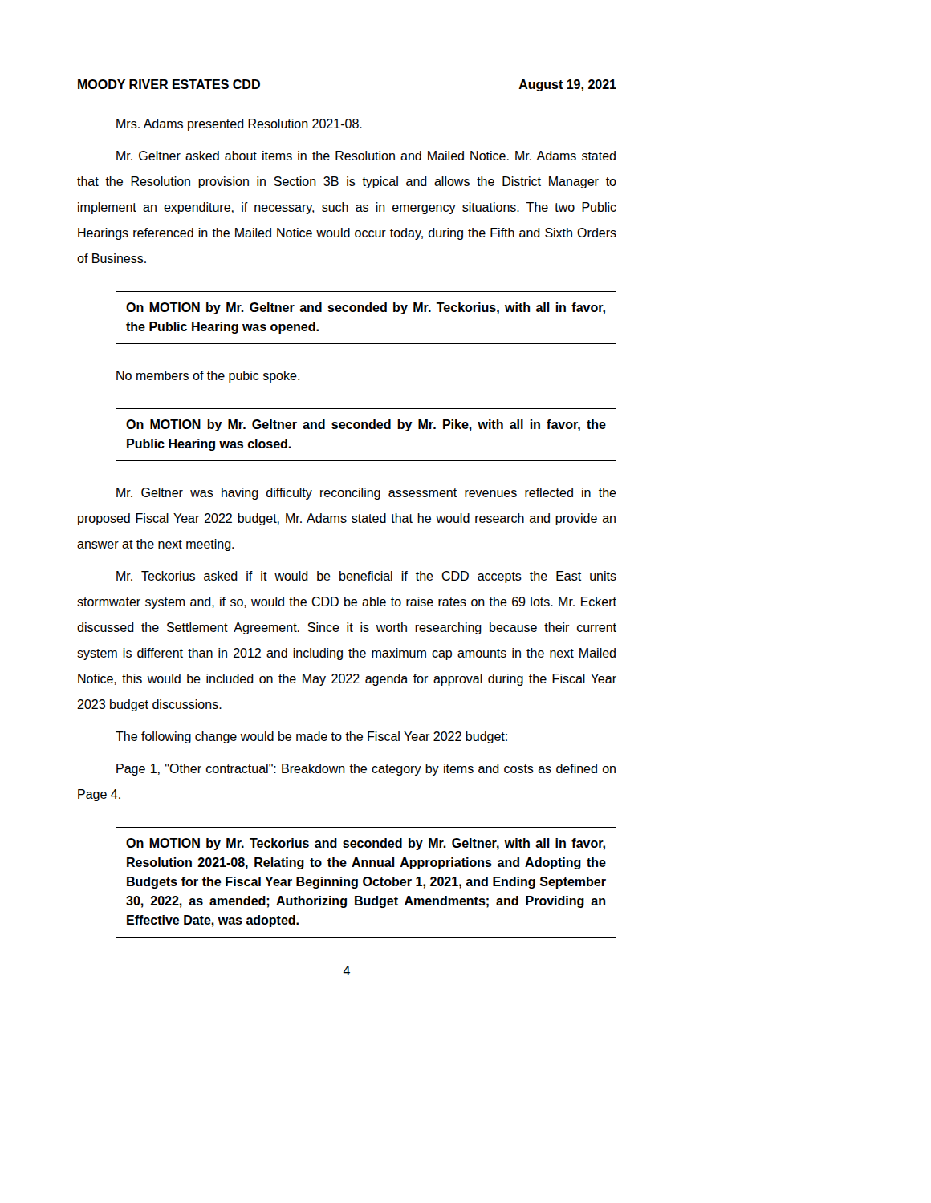MOODY RIVER ESTATES CDD August 19, 2021
Mrs. Adams presented Resolution 2021-08.
Mr. Geltner asked about items in the Resolution and Mailed Notice. Mr. Adams stated that the Resolution provision in Section 3B is typical and allows the District Manager to implement an expenditure, if necessary, such as in emergency situations. The two Public Hearings referenced in the Mailed Notice would occur today, during the Fifth and Sixth Orders of Business.
On MOTION by Mr. Geltner and seconded by Mr. Teckorius, with all in favor, the Public Hearing was opened.
No members of the pubic spoke.
On MOTION by Mr. Geltner and seconded by Mr. Pike, with all in favor, the Public Hearing was closed.
Mr. Geltner was having difficulty reconciling assessment revenues reflected in the proposed Fiscal Year 2022 budget, Mr. Adams stated that he would research and provide an answer at the next meeting.
Mr. Teckorius asked if it would be beneficial if the CDD accepts the East units stormwater system and, if so, would the CDD be able to raise rates on the 69 lots. Mr. Eckert discussed the Settlement Agreement. Since it is worth researching because their current system is different than in 2012 and including the maximum cap amounts in the next Mailed Notice, this would be included on the May 2022 agenda for approval during the Fiscal Year 2023 budget discussions.
The following change would be made to the Fiscal Year 2022 budget:
Page 1, "Other contractual": Breakdown the category by items and costs as defined on Page 4.
On MOTION by Mr. Teckorius and seconded by Mr. Geltner, with all in favor, Resolution 2021-08, Relating to the Annual Appropriations and Adopting the Budgets for the Fiscal Year Beginning October 1, 2021, and Ending September 30, 2022, as amended; Authorizing Budget Amendments; and Providing an Effective Date, was adopted.
4